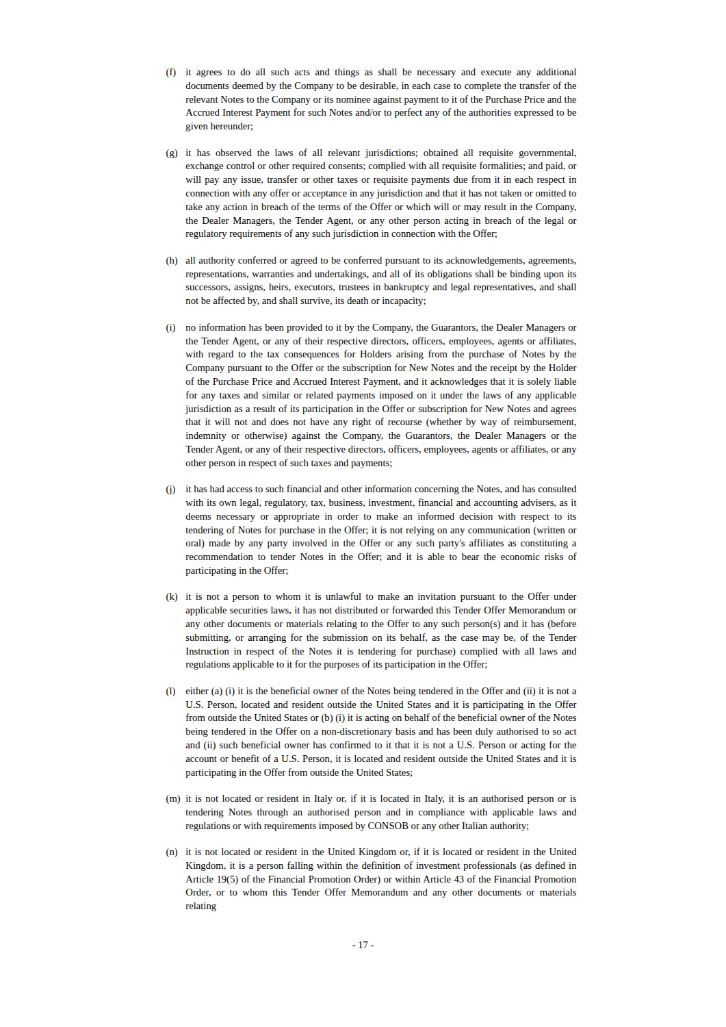(f)
it agrees to do all such acts and things as shall be necessary and execute any additional documents deemed by the Company to be desirable, in each case to complete the transfer of the relevant Notes to the Company or its nominee against payment to it of the Purchase Price and the Accrued Interest Payment for such Notes and/or to perfect any of the authorities expressed to be given hereunder;
(g)
it has observed the laws of all relevant jurisdictions; obtained all requisite governmental, exchange control or other required consents; complied with all requisite formalities; and paid, or will pay any issue, transfer or other taxes or requisite payments due from it in each respect in connection with any offer or acceptance in any jurisdiction and that it has not taken or omitted to take any action in breach of the terms of the Offer or which will or may result in the Company, the Dealer Managers, the Tender Agent, or any other person acting in breach of the legal or regulatory requirements of any such jurisdiction in connection with the Offer;
(h)
all authority conferred or agreed to be conferred pursuant to its acknowledgements, agreements, representations, warranties and undertakings, and all of its obligations shall be binding upon its successors, assigns, heirs, executors, trustees in bankruptcy and legal representatives, and shall not be affected by, and shall survive, its death or incapacity;
(i)
no information has been provided to it by the Company, the Guarantors, the Dealer Managers or the Tender Agent, or any of their respective directors, officers, employees, agents or affiliates, with regard to the tax consequences for Holders arising from the purchase of Notes by the Company pursuant to the Offer or the subscription for New Notes and the receipt by the Holder of the Purchase Price and Accrued Interest Payment, and it acknowledges that it is solely liable for any taxes and similar or related payments imposed on it under the laws of any applicable jurisdiction as a result of its participation in the Offer or subscription for New Notes and agrees that it will not and does not have any right of recourse (whether by way of reimbursement, indemnity or otherwise) against the Company, the Guarantors, the Dealer Managers or the Tender Agent, or any of their respective directors, officers, employees, agents or affiliates, or any other person in respect of such taxes and payments;
(j)
it has had access to such financial and other information concerning the Notes, and has consulted with its own legal, regulatory, tax, business, investment, financial and accounting advisers, as it deems necessary or appropriate in order to make an informed decision with respect to its tendering of Notes for purchase in the Offer; it is not relying on any communication (written or oral) made by any party involved in the Offer or any such party's affiliates as constituting a recommendation to tender Notes in the Offer; and it is able to bear the economic risks of participating in the Offer;
(k)
it is not a person to whom it is unlawful to make an invitation pursuant to the Offer under applicable securities laws, it has not distributed or forwarded this Tender Offer Memorandum or any other documents or materials relating to the Offer to any such person(s) and it has (before submitting, or arranging for the submission on its behalf, as the case may be, of the Tender Instruction in respect of the Notes it is tendering for purchase) complied with all laws and regulations applicable to it for the purposes of its participation in the Offer;
(l)
either (a) (i) it is the beneficial owner of the Notes being tendered in the Offer and (ii) it is not a U.S. Person, located and resident outside the United States and it is participating in the Offer from outside the United States or (b) (i) it is acting on behalf of the beneficial owner of the Notes being tendered in the Offer on a non-discretionary basis and has been duly authorised to so act and (ii) such beneficial owner has confirmed to it that it is not a U.S. Person or acting for the account or benefit of a U.S. Person, it is located and resident outside the United States and it is participating in the Offer from outside the United States;
(m)
it is not located or resident in Italy or, if it is located in Italy, it is an authorised person or is tendering Notes through an authorised person and in compliance with applicable laws and regulations or with requirements imposed by CONSOB or any other Italian authority;
(n)
it is not located or resident in the United Kingdom or, if it is located or resident in the United Kingdom, it is a person falling within the definition of investment professionals (as defined in Article 19(5) of the Financial Promotion Order) or within Article 43 of the Financial Promotion Order, or to whom this Tender Offer Memorandum and any other documents or materials relating
- 17 -